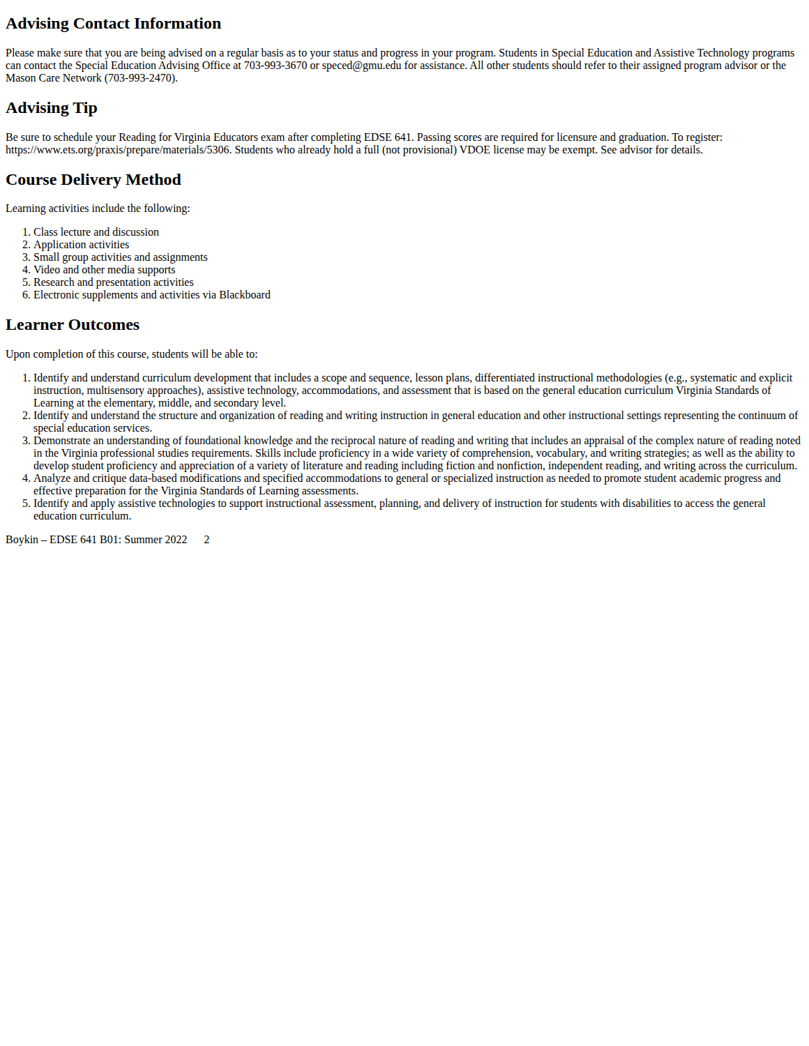Advising Contact Information
Please make sure that you are being advised on a regular basis as to your status and progress in your program. Students in Special Education and Assistive Technology programs can contact the Special Education Advising Office at 703-993-3670 or speced@gmu.edu for assistance. All other students should refer to their assigned program advisor or the Mason Care Network (703-993-2470).
Advising Tip
Be sure to schedule your Reading for Virginia Educators exam after completing EDSE 641. Passing scores are required for licensure and graduation. To register: https://www.ets.org/praxis/prepare/materials/5306. Students who already hold a full (not provisional) VDOE license may be exempt. See advisor for details.
Course Delivery Method
Learning activities include the following:
Class lecture and discussion
Application activities
Small group activities and assignments
Video and other media supports
Research and presentation activities
Electronic supplements and activities via Blackboard
Learner Outcomes
Upon completion of this course, students will be able to:
Identify and understand curriculum development that includes a scope and sequence, lesson plans, differentiated instructional methodologies (e.g., systematic and explicit instruction, multisensory approaches), assistive technology, accommodations, and assessment that is based on the general education curriculum Virginia Standards of Learning at the elementary, middle, and secondary level.
Identify and understand the structure and organization of reading and writing instruction in general education and other instructional settings representing the continuum of special education services.
Demonstrate an understanding of foundational knowledge and the reciprocal nature of reading and writing that includes an appraisal of the complex nature of reading noted in the Virginia professional studies requirements. Skills include proficiency in a wide variety of comprehension, vocabulary, and writing strategies; as well as the ability to develop student proficiency and appreciation of a variety of literature and reading including fiction and nonfiction, independent reading, and writing across the curriculum.
Analyze and critique data-based modifications and specified accommodations to general or specialized instruction as needed to promote student academic progress and effective preparation for the Virginia Standards of Learning assessments.
Identify and apply assistive technologies to support instructional assessment, planning, and delivery of instruction for students with disabilities to access the general education curriculum.
Boykin – EDSE 641 B01: Summer 2022 2